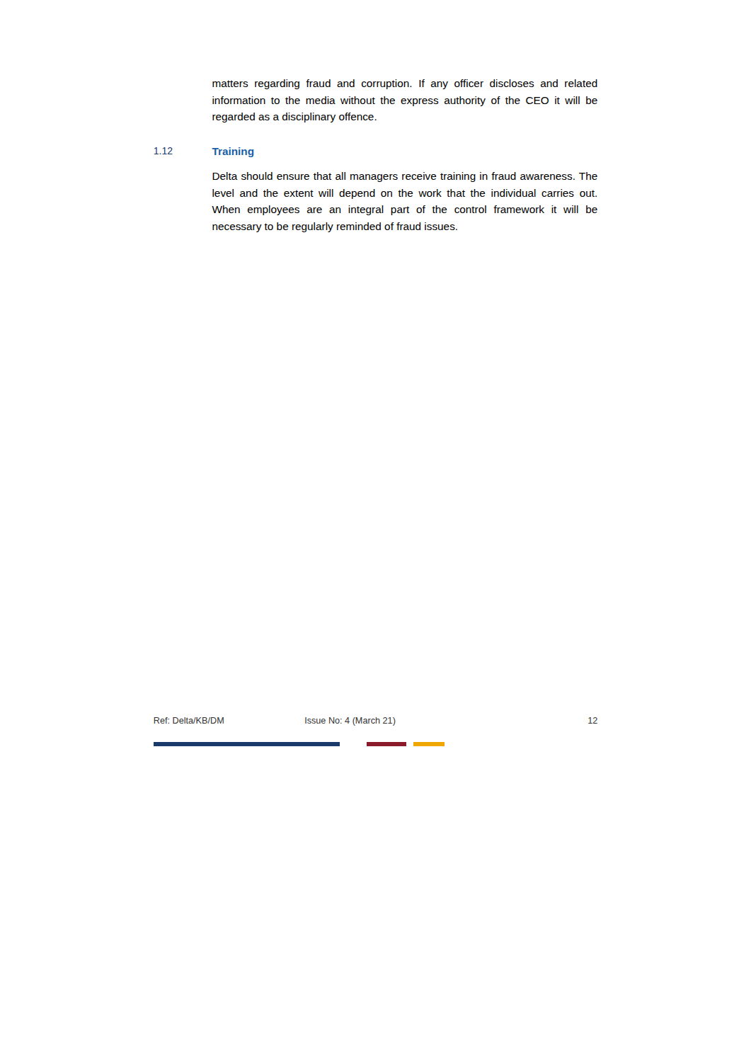matters regarding fraud and corruption. If any officer discloses and related information to the media without the express authority of the CEO it will be regarded as a disciplinary offence.
1.12
Training
Delta should ensure that all managers receive training in fraud awareness. The level and the extent will depend on the work that the individual carries out. When employees are an integral part of the control framework it will be necessary to be regularly reminded of fraud issues.
Ref: Delta/KB/DM
Issue No: 4 (March 21)
12